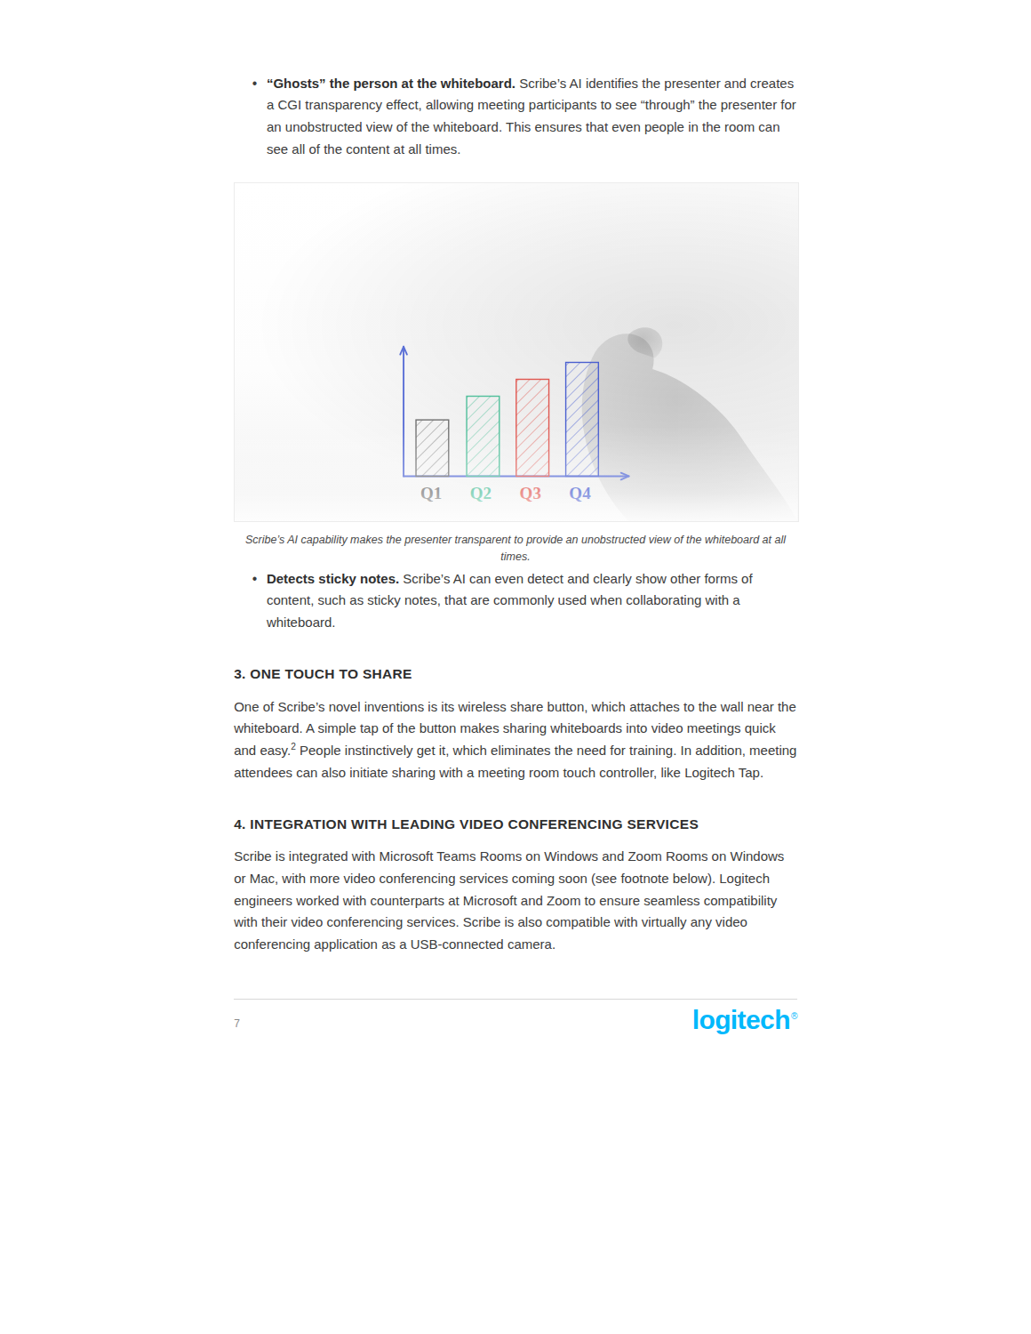“Ghosts” the person at the whiteboard. Scribe’s AI identifies the presenter and creates a CGI transparency effect, allowing meeting participants to see “through” the presenter for an unobstructed view of the whiteboard. This ensures that even people in the room can see all of the content at all times.
Q1 Q2 Q3 Q4
Scribe’s AI capability makes the presenter transparent to provide an unobstructed view of the whiteboard at all times.
Detects sticky notes. Scribe’s AI can even detect and clearly show other forms of content, such as sticky notes, that are commonly used when collaborating with a whiteboard.
3. One Touch to Share
One of Scribe’s novel inventions is its wireless share button, which attaches to the wall near the whiteboard. A simple tap of the button makes sharing whiteboards into video meetings quick and easy.2 People instinctively get it, which eliminates the need for training. In addition, meeting attendees can also initiate sharing with a meeting room touch controller, like Logitech Tap.
4. Integration with Leading Video Conferencing Services
Scribe is integrated with Microsoft Teams Rooms on Windows and Zoom Rooms on Windows or Mac, with more video conferencing services coming soon (see footnote below). Logitech engineers worked with counterparts at Microsoft and Zoom to ensure seamless compatibility with their video conferencing services. Scribe is also compatible with virtually any video conferencing application as a USB-connected camera.
7
logitech®